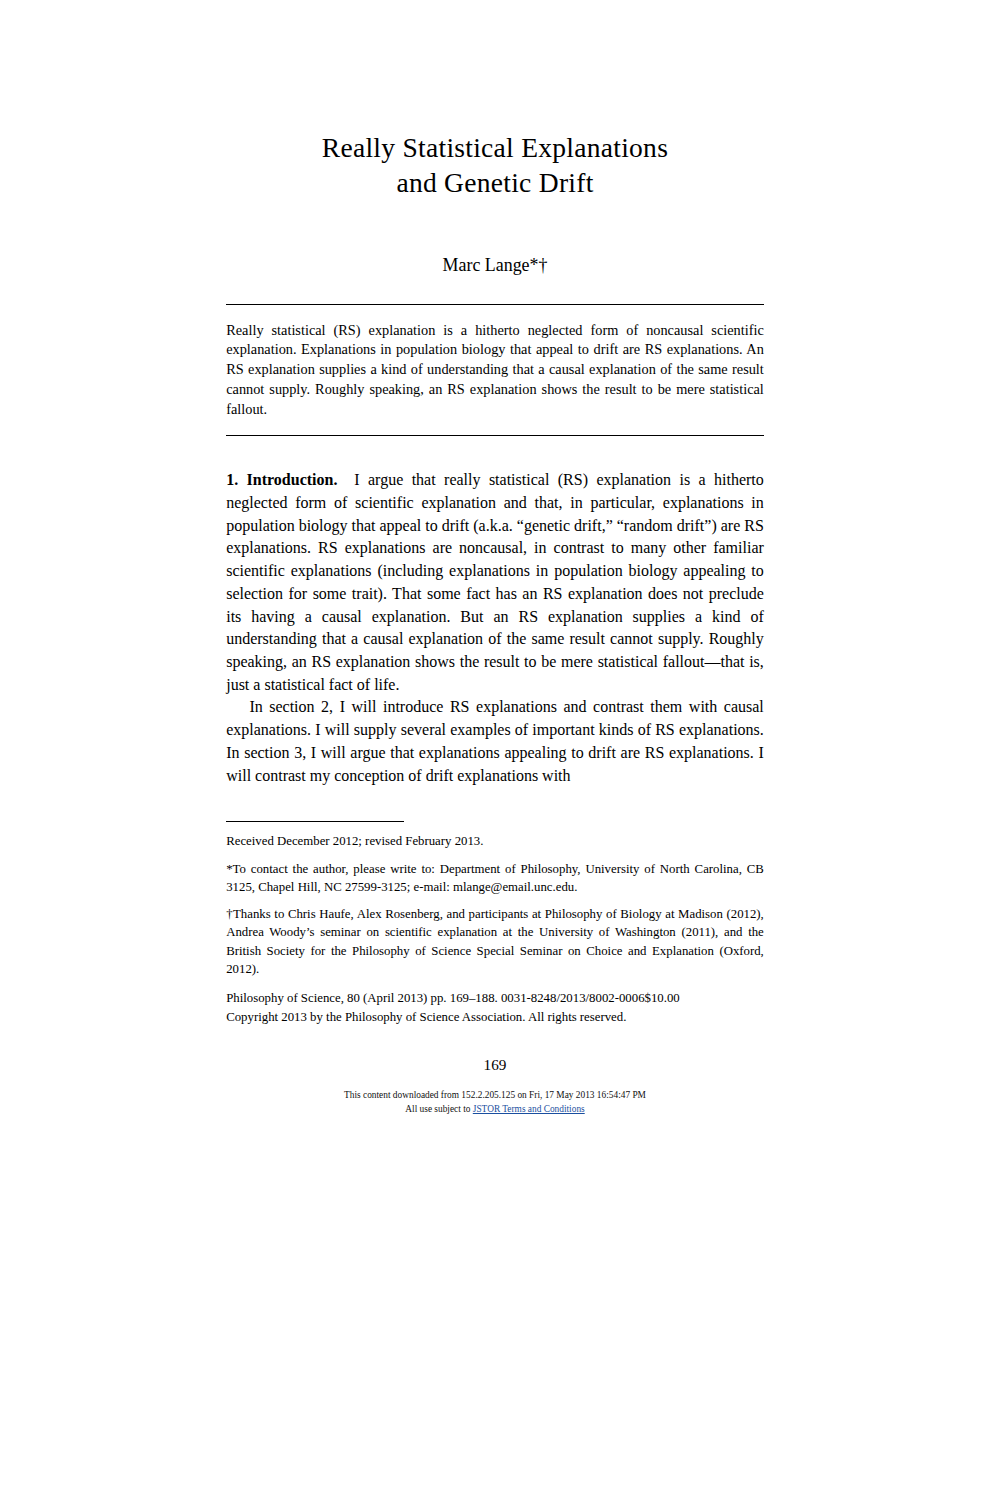Really Statistical Explanations
and Genetic Drift
Marc Lange*†
Really statistical (RS) explanation is a hitherto neglected form of noncausal scientific explanation. Explanations in population biology that appeal to drift are RS explanations. An RS explanation supplies a kind of understanding that a causal explanation of the same result cannot supply. Roughly speaking, an RS explanation shows the result to be mere statistical fallout.
1. Introduction. I argue that really statistical (RS) explanation is a hitherto neglected form of scientific explanation and that, in particular, explanations in population biology that appeal to drift (a.k.a. “genetic drift,” “random drift”) are RS explanations. RS explanations are noncausal, in contrast to many other familiar scientific explanations (including explanations in population biology appealing to selection for some trait). That some fact has an RS explanation does not preclude its having a causal explanation. But an RS explanation supplies a kind of understanding that a causal explanation of the same result cannot supply. Roughly speaking, an RS explanation shows the result to be mere statistical fallout—that is, just a statistical fact of life.
In section 2, I will introduce RS explanations and contrast them with causal explanations. I will supply several examples of important kinds of RS explanations. In section 3, I will argue that explanations appealing to drift are RS explanations. I will contrast my conception of drift explanations with
Received December 2012; revised February 2013.
*To contact the author, please write to: Department of Philosophy, University of North Carolina, CB 3125, Chapel Hill, NC 27599-3125; e-mail: mlange@email.unc.edu.
†Thanks to Chris Haufe, Alex Rosenberg, and participants at Philosophy of Biology at Madison (2012), Andrea Woody’s seminar on scientific explanation at the University of Washington (2011), and the British Society for the Philosophy of Science Special Seminar on Choice and Explanation (Oxford, 2012).
Philosophy of Science, 80 (April 2013) pp. 169–188. 0031-8248/2013/8002-0006$10.00
Copyright 2013 by the Philosophy of Science Association. All rights reserved.
169
This content downloaded from 152.2.205.125 on Fri, 17 May 2013 16:54:47 PM
All use subject to JSTOR Terms and Conditions